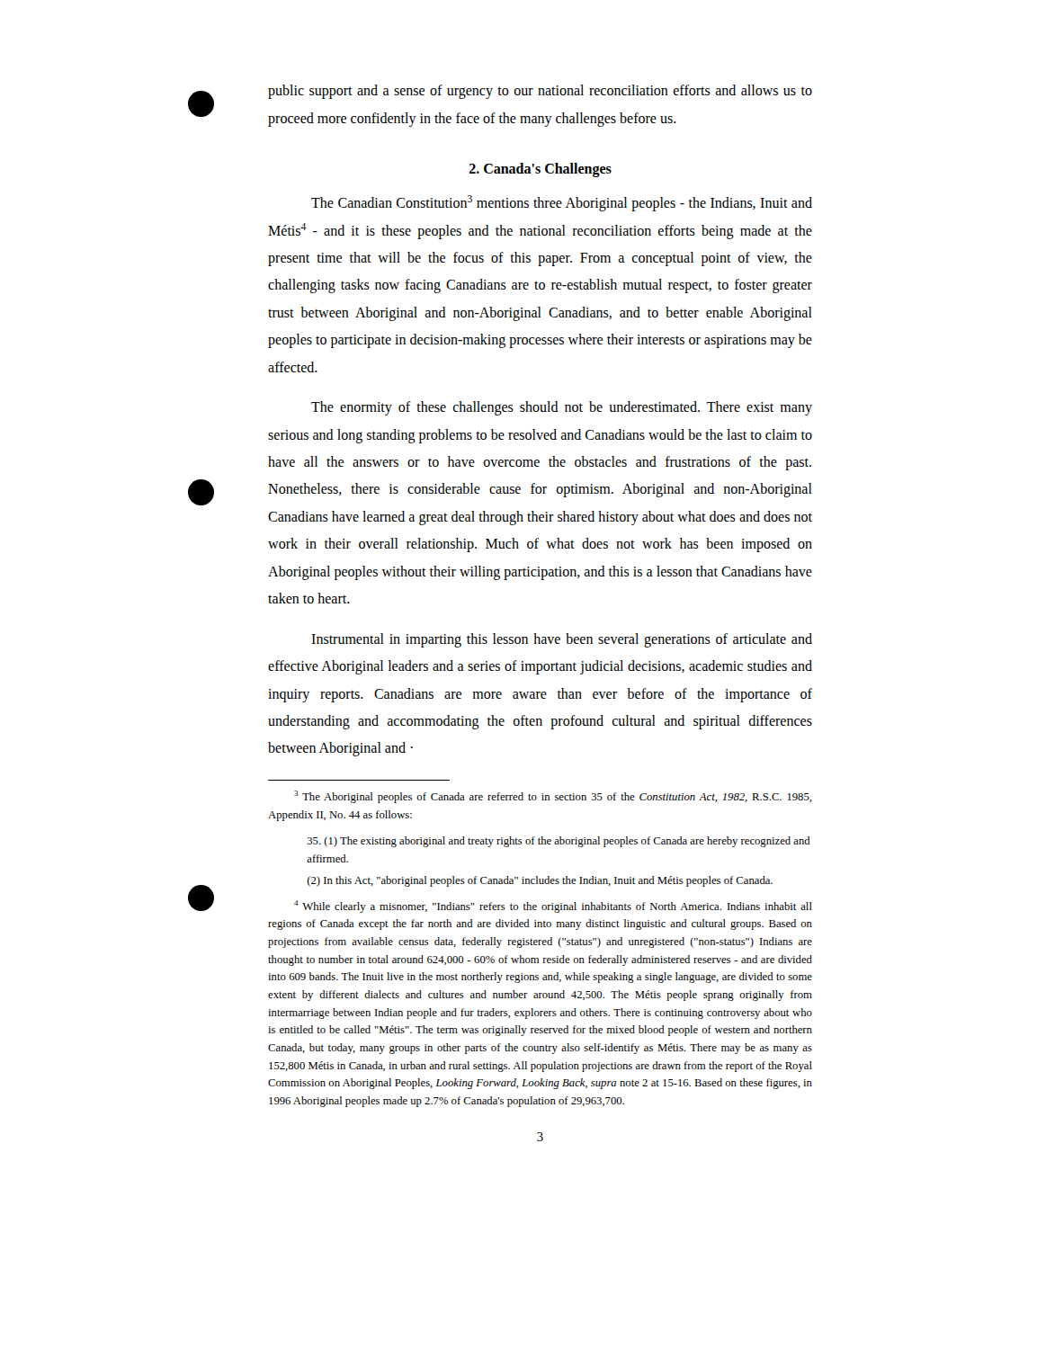public support and a sense of urgency to our national reconciliation efforts and allows us to proceed more confidently in the face of the many challenges before us.
2. Canada's Challenges
The Canadian Constitution3 mentions three Aboriginal peoples - the Indians, Inuit and Métis4 - and it is these peoples and the national reconciliation efforts being made at the present time that will be the focus of this paper. From a conceptual point of view, the challenging tasks now facing Canadians are to re-establish mutual respect, to foster greater trust between Aboriginal and non-Aboriginal Canadians, and to better enable Aboriginal peoples to participate in decision-making processes where their interests or aspirations may be affected.
The enormity of these challenges should not be underestimated. There exist many serious and long standing problems to be resolved and Canadians would be the last to claim to have all the answers or to have overcome the obstacles and frustrations of the past. Nonetheless, there is considerable cause for optimism. Aboriginal and non-Aboriginal Canadians have learned a great deal through their shared history about what does and does not work in their overall relationship. Much of what does not work has been imposed on Aboriginal peoples without their willing participation, and this is a lesson that Canadians have taken to heart.
Instrumental in imparting this lesson have been several generations of articulate and effective Aboriginal leaders and a series of important judicial decisions, academic studies and inquiry reports. Canadians are more aware than ever before of the importance of understanding and accommodating the often profound cultural and spiritual differences between Aboriginal and ·
3 The Aboriginal peoples of Canada are referred to in section 35 of the Constitution Act, 1982, R.S.C. 1985, Appendix II, No. 44 as follows:
35. (1) The existing aboriginal and treaty rights of the aboriginal peoples of Canada are hereby recognized and affirmed.
(2) In this Act, "aboriginal peoples of Canada" includes the Indian, Inuit and Métis peoples of Canada.
4 While clearly a misnomer, "Indians" refers to the original inhabitants of North America. Indians inhabit all regions of Canada except the far north and are divided into many distinct linguistic and cultural groups. Based on projections from available census data, federally registered ("status") and unregistered ("non-status") Indians are thought to number in total around 624,000 - 60% of whom reside on federally administered reserves - and are divided into 609 bands. The Inuit live in the most northerly regions and, while speaking a single language, are divided to some extent by different dialects and cultures and number around 42,500. The Métis people sprang originally from intermarriage between Indian people and fur traders, explorers and others. There is continuing controversy about who is entitled to be called "Métis". The term was originally reserved for the mixed blood people of western and northern Canada, but today, many groups in other parts of the country also self-identify as Métis. There may be as many as 152,800 Métis in Canada, in urban and rural settings. All population projections are drawn from the report of the Royal Commission on Aboriginal Peoples, Looking Forward, Looking Back, supra note 2 at 15-16. Based on these figures, in 1996 Aboriginal peoples made up 2.7% of Canada's population of 29,963,700.
3